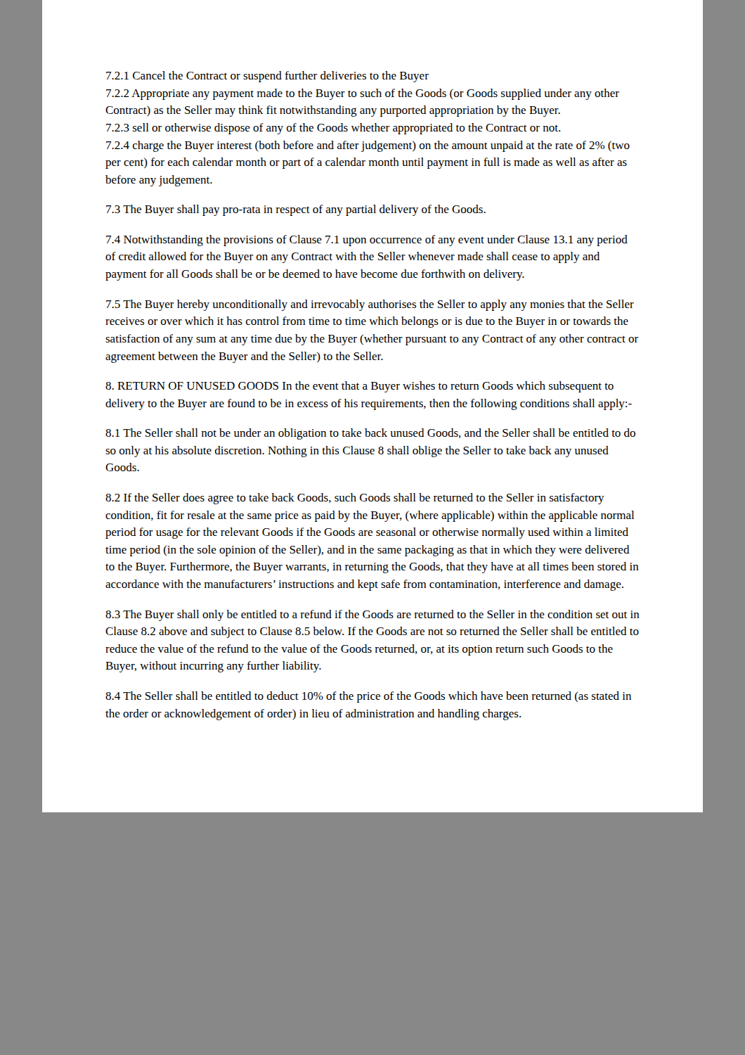7.2.1 Cancel the Contract or suspend further deliveries to the Buyer
7.2.2 Appropriate any payment made to the Buyer to such of the Goods (or Goods supplied under any other Contract) as the Seller may think fit notwithstanding any purported appropriation by the Buyer.
7.2.3 sell or otherwise dispose of any of the Goods whether appropriated to the Contract or not.
7.2.4 charge the Buyer interest (both before and after judgement) on the amount unpaid at the rate of 2% (two per cent) for each calendar month or part of a calendar month until payment in full is made as well as after as before any judgement.
7.3 The Buyer shall pay pro-rata in respect of any partial delivery of the Goods.
7.4 Notwithstanding the provisions of Clause 7.1 upon occurrence of any event under Clause 13.1 any period of credit allowed for the Buyer on any Contract with the Seller whenever made shall cease to apply and payment for all Goods shall be or be deemed to have become due forthwith on delivery.
7.5 The Buyer hereby unconditionally and irrevocably authorises the Seller to apply any monies that the Seller receives or over which it has control from time to time which belongs or is due to the Buyer in or towards the satisfaction of any sum at any time due by the Buyer (whether pursuant to any Contract of any other contract or agreement between the Buyer and the Seller) to the Seller.
8. RETURN OF UNUSED GOODS
In the event that a Buyer wishes to return Goods which subsequent to delivery to the Buyer are found to be in excess of his requirements, then the following conditions shall apply:-
8.1 The Seller shall not be under an obligation to take back unused Goods, and the Seller shall be entitled to do so only at his absolute discretion. Nothing in this Clause 8 shall oblige the Seller to take back any unused Goods.
8.2 If the Seller does agree to take back Goods, such Goods shall be returned to the Seller in satisfactory condition, fit for resale at the same price as paid by the Buyer, (where applicable) within the applicable normal period for usage for the relevant Goods if the Goods are seasonal or otherwise normally used within a limited time period (in the sole opinion of the Seller), and in the same packaging as that in which they were delivered to the Buyer. Furthermore, the Buyer warrants, in returning the Goods, that they have at all times been stored in accordance with the manufacturers’ instructions and kept safe from contamination, interference and damage.
8.3 The Buyer shall only be entitled to a refund if the Goods are returned to the Seller in the condition set out in Clause 8.2 above and subject to Clause 8.5 below. If the Goods are not so returned the Seller shall be entitled to reduce the value of the refund to the value of the Goods returned, or, at its option return such Goods to the Buyer, without incurring any further liability.
8.4 The Seller shall be entitled to deduct 10% of the price of the Goods which have been returned (as stated in the order or acknowledgement of order) in lieu of administration and handling charges.